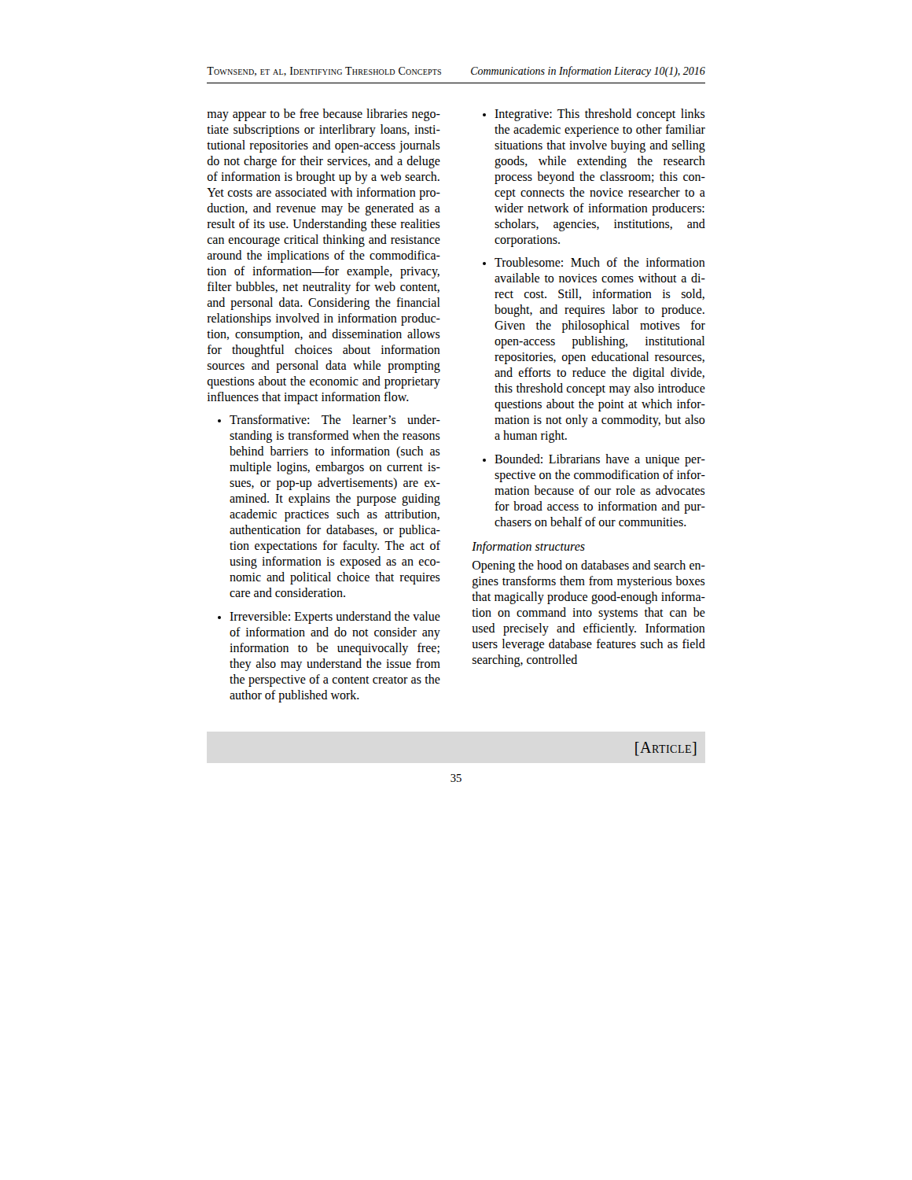Townsend, et al, Identifying Threshold Concepts Communications in Information Literacy 10(1), 2016
may appear to be free because libraries negotiate subscriptions or interlibrary loans, institutional repositories and open-access journals do not charge for their services, and a deluge of information is brought up by a web search. Yet costs are associated with information production, and revenue may be generated as a result of its use. Understanding these realities can encourage critical thinking and resistance around the implications of the commodification of information—for example, privacy, filter bubbles, net neutrality for web content, and personal data. Considering the financial relationships involved in information production, consumption, and dissemination allows for thoughtful choices about information sources and personal data while prompting questions about the economic and proprietary influences that impact information flow.
Transformative: The learner’s understanding is transformed when the reasons behind barriers to information (such as multiple logins, embargos on current issues, or pop-up advertisements) are examined. It explains the purpose guiding academic practices such as attribution, authentication for databases, or publication expectations for faculty. The act of using information is exposed as an economic and political choice that requires care and consideration.
Irreversible: Experts understand the value of information and do not consider any information to be unequivocally free; they also may understand the issue from the perspective of a content creator as the author of published work.
Integrative: This threshold concept links the academic experience to other familiar situations that involve buying and selling goods, while extending the research process beyond the classroom; this concept connects the novice researcher to a wider network of information producers: scholars, agencies, institutions, and corporations.
Troublesome: Much of the information available to novices comes without a direct cost. Still, information is sold, bought, and requires labor to produce. Given the philosophical motives for open-access publishing, institutional repositories, open educational resources, and efforts to reduce the digital divide, this threshold concept may also introduce questions about the point at which information is not only a commodity, but also a human right.
Bounded: Librarians have a unique perspective on the commodification of information because of our role as advocates for broad access to information and purchasers on behalf of our communities.
Information structures
Opening the hood on databases and search engines transforms them from mysterious boxes that magically produce good-enough information on command into systems that can be used precisely and efficiently. Information users leverage database features such as field searching, controlled
[Article]
35